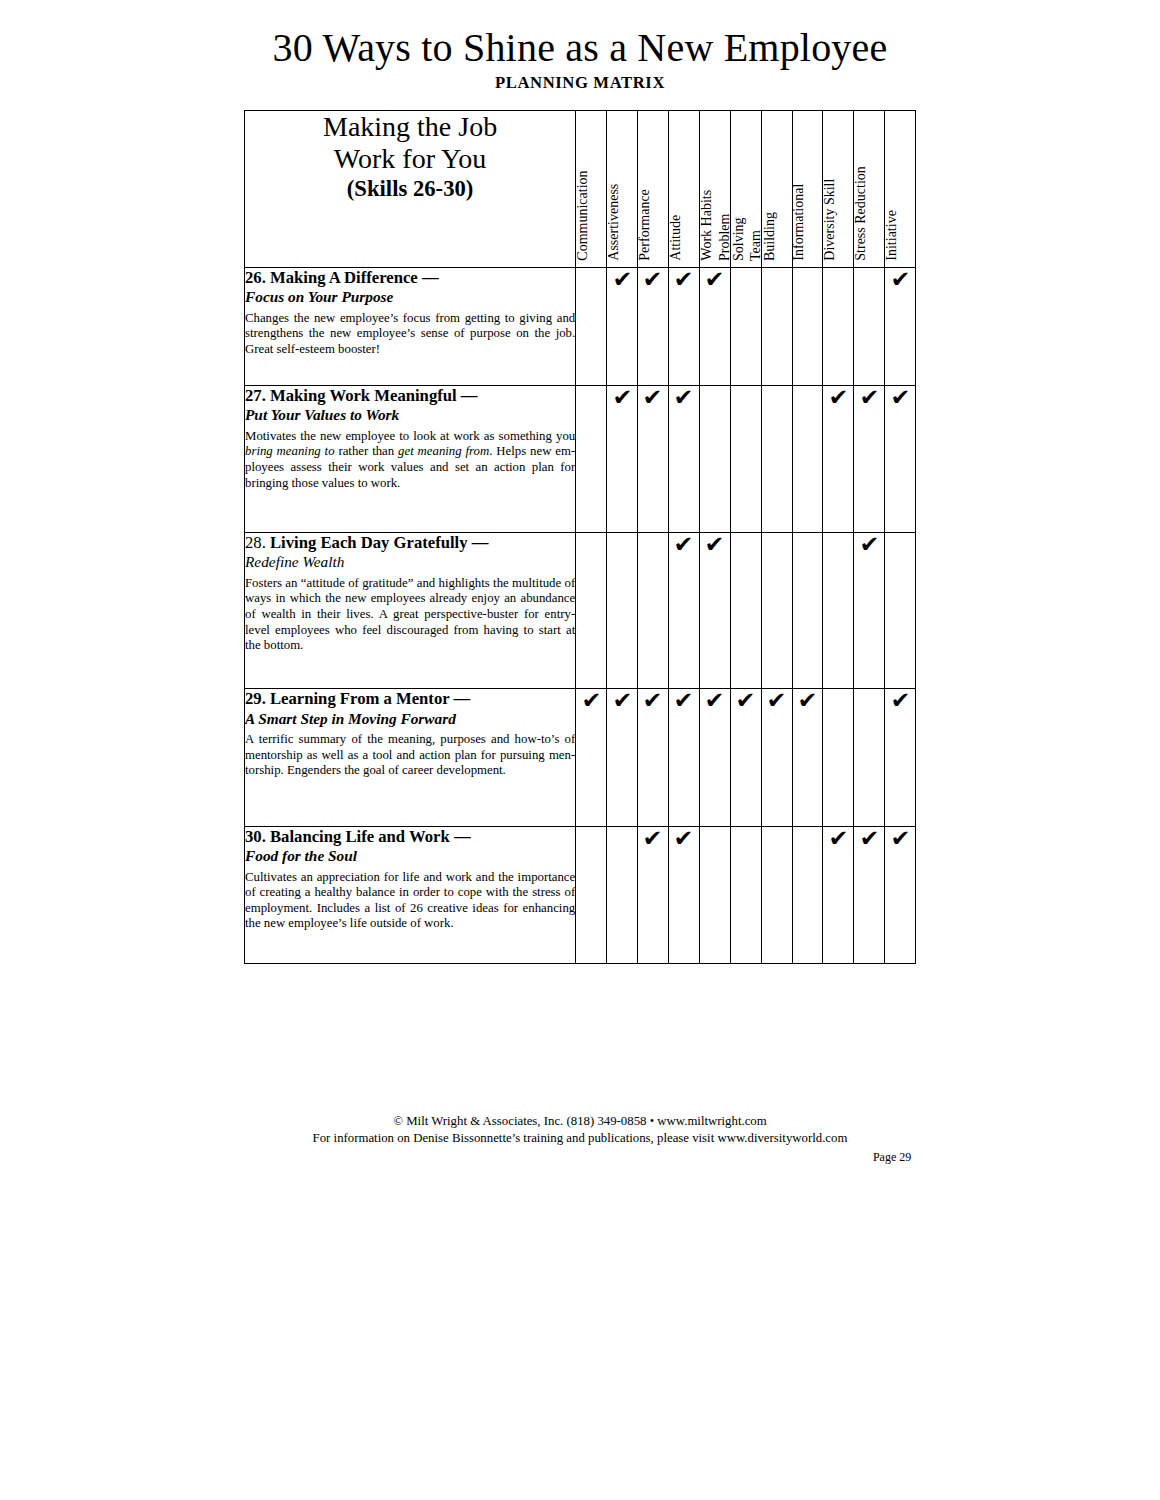30 Ways to Shine as a New Employee
PLANNING MATRIX
| Making the Job Work for You (Skills 26-30) | Communication | Assertiveness | Performance | Attitude | Work Habits | Problem Solving | Team Building | Informational | Diversity Skill | Stress Reduction | Initiative |
| --- | --- | --- | --- | --- | --- | --- | --- | --- | --- | --- | --- |
| 26. Making A Difference — Focus on Your Purpose Changes the new employee’s focus from getting to giving and strengthens the new employee’s sense of purpose on the job. Great self-esteem booster! | | ✔ | ✔ | ✔ | ✔ | | | | | | ✔ |
| 27. Making Work Meaningful — Put Your Values to Work Motivates the new employee to look at work as something you bring meaning to rather than get meaning from . Helps new employees assess their work values and set an action plan for bringing those values to work. | | ✔ | ✔ | ✔ | | | | | ✔ | ✔ | ✔ |
| 28. Living Each Day Gratefully — Redefine Wealth Fosters an “attitude of gratitude” and highlights the multitude of ways in which the new employees already enjoy an abundance of wealth in their lives. A great perspective-buster for entry-level employees who feel discouraged from having to start at the bottom. | | | | ✔ | ✔ | | | | | ✔ | |
| 29. Learning From a Mentor — A Smart Step in Moving Forward A terrific summary of the meaning, purposes and how-to’s of mentorship as well as a tool and action plan for pursuing mentorship. Engenders the goal of career development. | ✔ | ✔ | ✔ | ✔ | ✔ | ✔ | ✔ | ✔ | | | ✔ |
| 30. Balancing Life and Work — Food for the Soul Cultivates an appreciation for life and work and the importance of creating a healthy balance in order to cope with the stress of employment. Includes a list of 26 creative ideas for enhancing the new employee’s life outside of work. | | | ✔ | ✔ | | | | | ✔ | ✔ | ✔ |
© Milt Wright & Associates, Inc. (818) 349-0858 • www.miltwright.com
For information on Denise Bissonnette’s training and publications, please visit www.diversityworld.com
Page 29